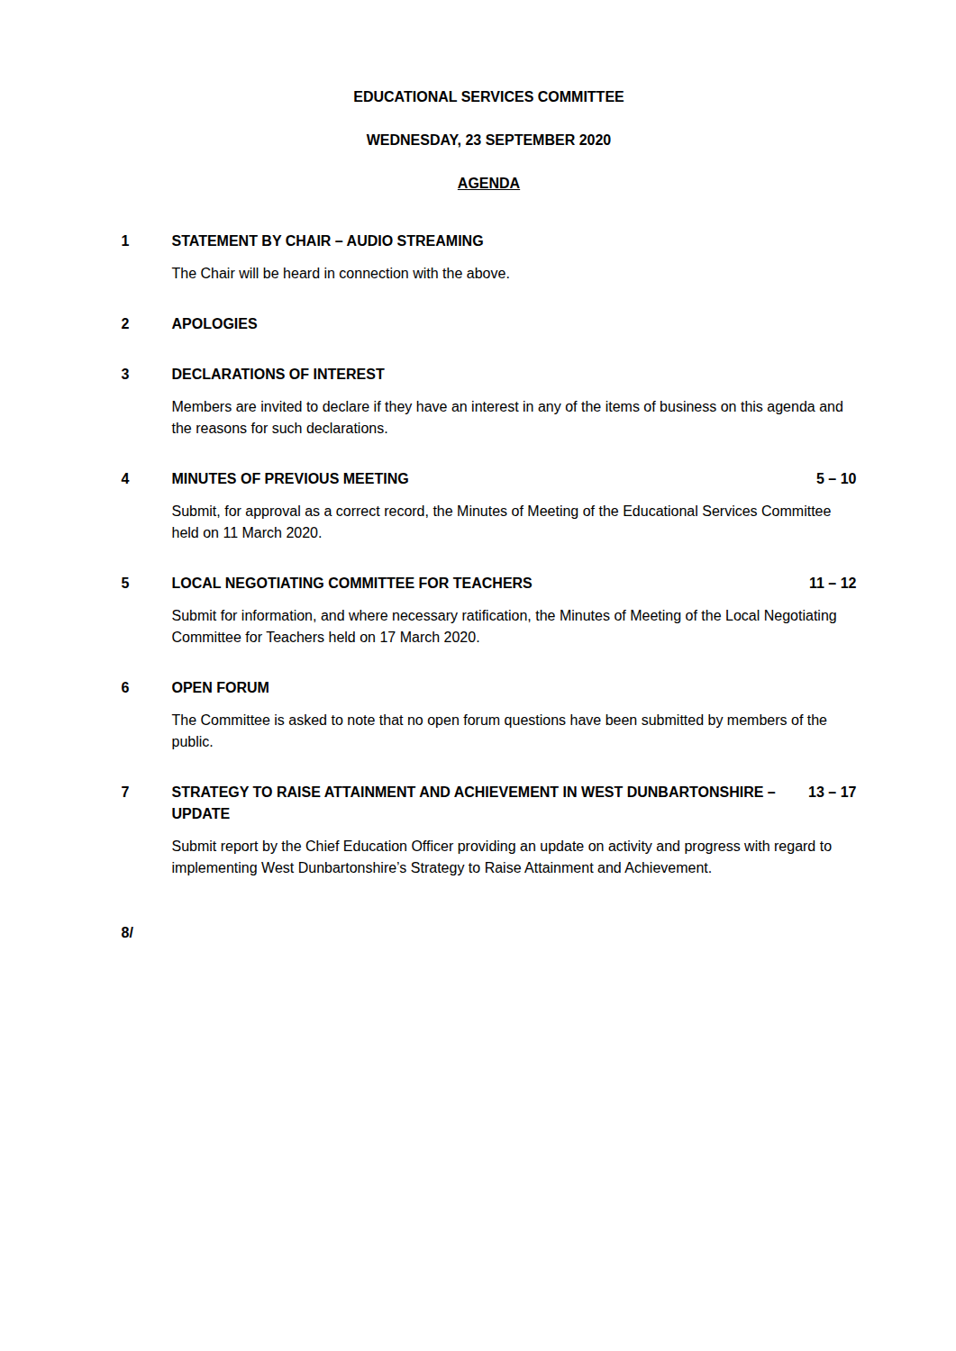Educational Services Committee
Wednesday, 23 September 2020
Agenda
1 Statement by Chair – Audio Streaming
The Chair will be heard in connection with the above.
2 Apologies
3 Declarations of Interest
Members are invited to declare if they have an interest in any of the items of business on this agenda and the reasons for such declarations.
4 Minutes of Previous Meeting 5 – 10
Submit, for approval as a correct record, the Minutes of Meeting of the Educational Services Committee held on 11 March 2020.
5 Local Negotiating Committee for Teachers 11 – 12
Submit for information, and where necessary ratification, the Minutes of Meeting of the Local Negotiating Committee for Teachers held on 17 March 2020.
6 Open Forum
The Committee is asked to note that no open forum questions have been submitted by members of the public.
7 Strategy to Raise Attainment and Achievement in West Dunbartonshire – Update 13 – 17
Submit report by the Chief Education Officer providing an update on activity and progress with regard to implementing West Dunbartonshire’s Strategy to Raise Attainment and Achievement.
8/